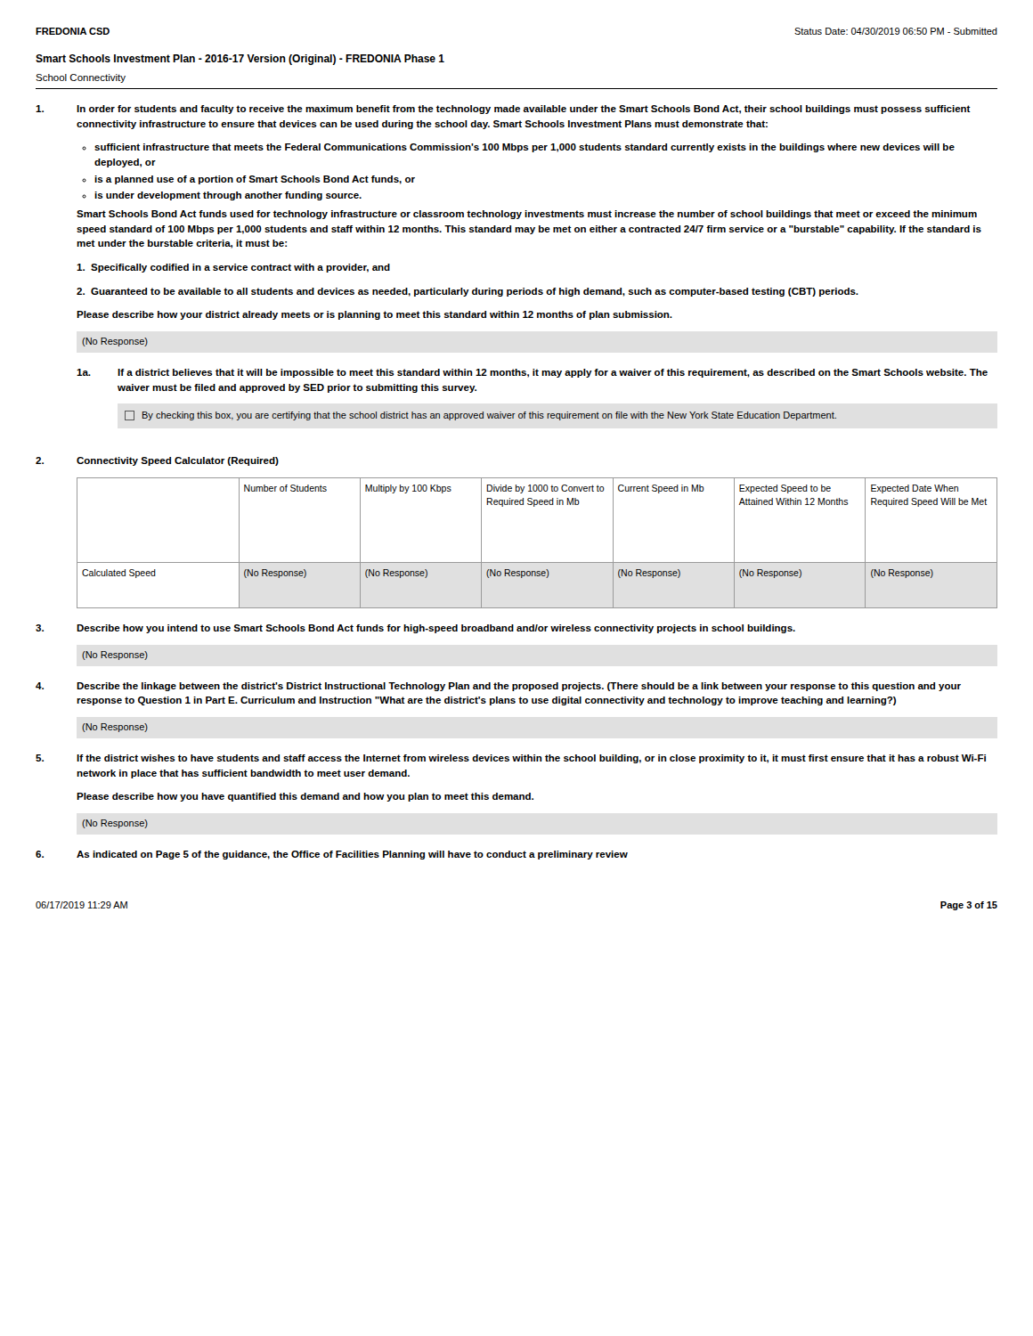FREDONIA CSD
Status Date: 04/30/2019 06:50 PM - Submitted
Smart Schools Investment Plan - 2016-17 Version (Original) - FREDONIA Phase 1
School Connectivity
1.
In order for students and faculty to receive the maximum benefit from the technology made available under the Smart Schools Bond Act, their school buildings must possess sufficient connectivity infrastructure to ensure that devices can be used during the school day. Smart Schools Investment Plans must demonstrate that:
sufficient infrastructure that meets the Federal Communications Commission's 100 Mbps per 1,000 students standard currently exists in the buildings where new devices will be deployed, or
is a planned use of a portion of Smart Schools Bond Act funds, or
is under development through another funding source.
Smart Schools Bond Act funds used for technology infrastructure or classroom technology investments must increase the number of school buildings that meet or exceed the minimum speed standard of 100 Mbps per 1,000 students and staff within 12 months. This standard may be met on either a contracted 24/7 firm service or a "burstable" capability. If the standard is met under the burstable criteria, it must be:
1. Specifically codified in a service contract with a provider, and
2. Guaranteed to be available to all students and devices as needed, particularly during periods of high demand, such as computer-based testing (CBT) periods.
Please describe how your district already meets or is planning to meet this standard within 12 months of plan submission.
(No Response)
1a.
If a district believes that it will be impossible to meet this standard within 12 months, it may apply for a waiver of this requirement, as described on the Smart Schools website. The waiver must be filed and approved by SED prior to submitting this survey.
By checking this box, you are certifying that the school district has an approved waiver of this requirement on file with the New York State Education Department.
2.
Connectivity Speed Calculator (Required)
| | Number of Students | Multiply by 100 Kbps | Divide by 1000 to Convert to Required Speed in Mb | Current Speed in Mb | Expected Speed to be Attained Within 12 Months | Expected Date When Required Speed Will be Met |
| --- | --- | --- | --- | --- | --- | --- |
| Calculated Speed | (No Response) | (No Response) | (No Response) | (No Response) | (No Response) | (No Response) |
3.
Describe how you intend to use Smart Schools Bond Act funds for high-speed broadband and/or wireless connectivity projects in school buildings.
(No Response)
4.
Describe the linkage between the district's District Instructional Technology Plan and the proposed projects. (There should be a link between your response to this question and your response to Question 1 in Part E. Curriculum and Instruction "What are the district's plans to use digital connectivity and technology to improve teaching and learning?)
(No Response)
5.
If the district wishes to have students and staff access the Internet from wireless devices within the school building, or in close proximity to it, it must first ensure that it has a robust Wi-Fi network in place that has sufficient bandwidth to meet user demand.
Please describe how you have quantified this demand and how you plan to meet this demand.
(No Response)
6.
As indicated on Page 5 of the guidance, the Office of Facilities Planning will have to conduct a preliminary review
06/17/2019 11:29 AM
Page 3 of 15